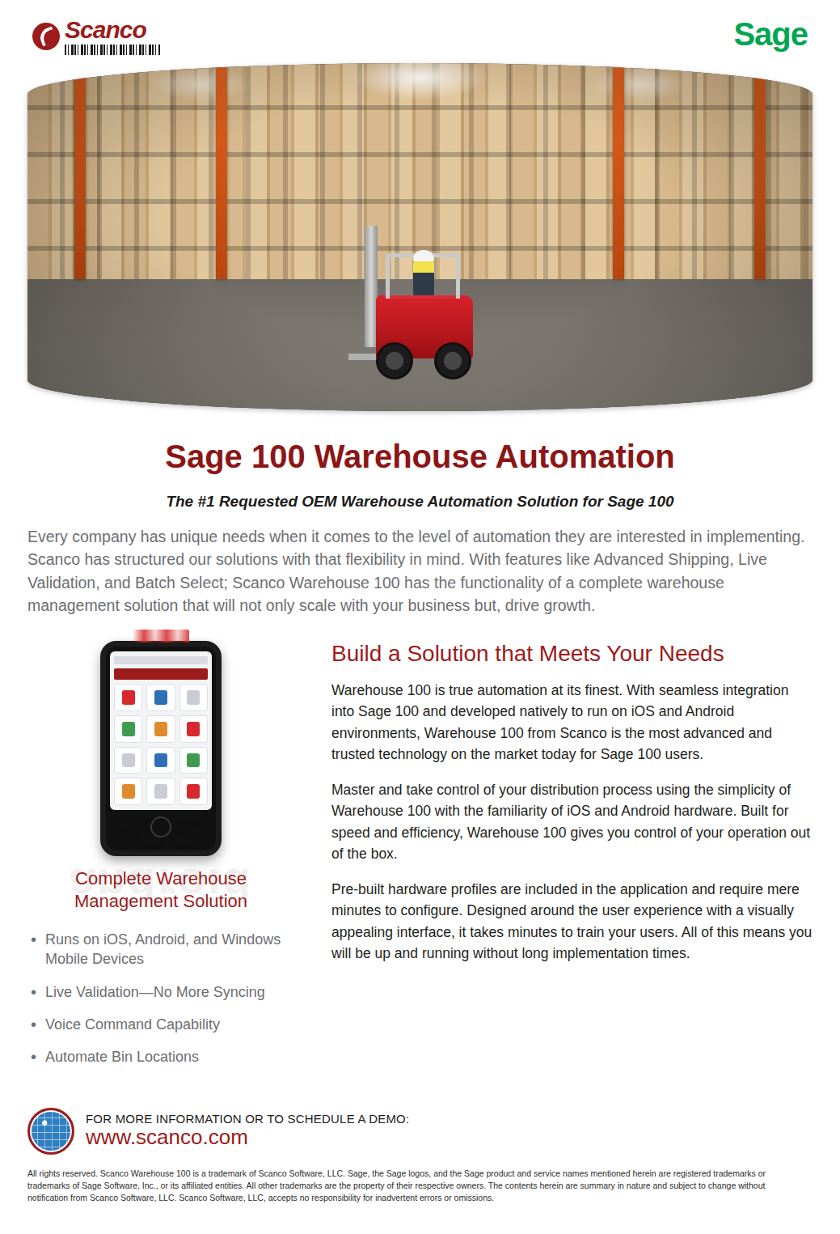Scanco
Sage
Sage 100 Warehouse Automation
The #1 Requested OEM Warehouse Automation Solution for Sage 100
Every company has unique needs when it comes to the level of automation they are interested in implementing. Scanco has structured our solutions with that flexibility in mind. With features like Advanced Shipping, Live Validation, and Batch Select; Scanco Warehouse 100 has the functionality of a complete warehouse management solution that will not only scale with your business but, drive growth.
iOS android
Complete Warehouse
Management Solution
Runs on iOS, Android, and Windows Mobile Devices
Live Validation—No More Syncing
Voice Command Capability
Automate Bin Locations
Build a Solution that Meets Your Needs
Warehouse 100 is true automation at its finest. With seamless integration into Sage 100 and developed natively to run on iOS and Android environments, Warehouse 100 from Scanco is the most advanced and trusted technology on the market today for Sage 100 users.
Master and take control of your distribution process using the simplicity of Warehouse 100 with the familiarity of iOS and Android hardware. Built for speed and efficiency, Warehouse 100 gives you control of your operation out of the box.
Pre-built hardware profiles are included in the application and require mere minutes to configure. Designed around the user experience with a visually appealing interface, it takes minutes to train your users. All of this means you will be up and running without long implementation times.
FOR MORE INFORMATION OR TO SCHEDULE A DEMO:
www.scanco.com
All rights reserved. Scanco Warehouse 100 is a trademark of Scanco Software, LLC. Sage, the Sage logos, and the Sage product and service names mentioned herein are registered trademarks or trademarks of Sage Software, Inc., or its affiliated entities. All other trademarks are the property of their respective owners. The contents herein are summary in nature and subject to change without notification from Scanco Software, LLC. Scanco Software, LLC, accepts no responsibility for inadvertent errors or omissions.